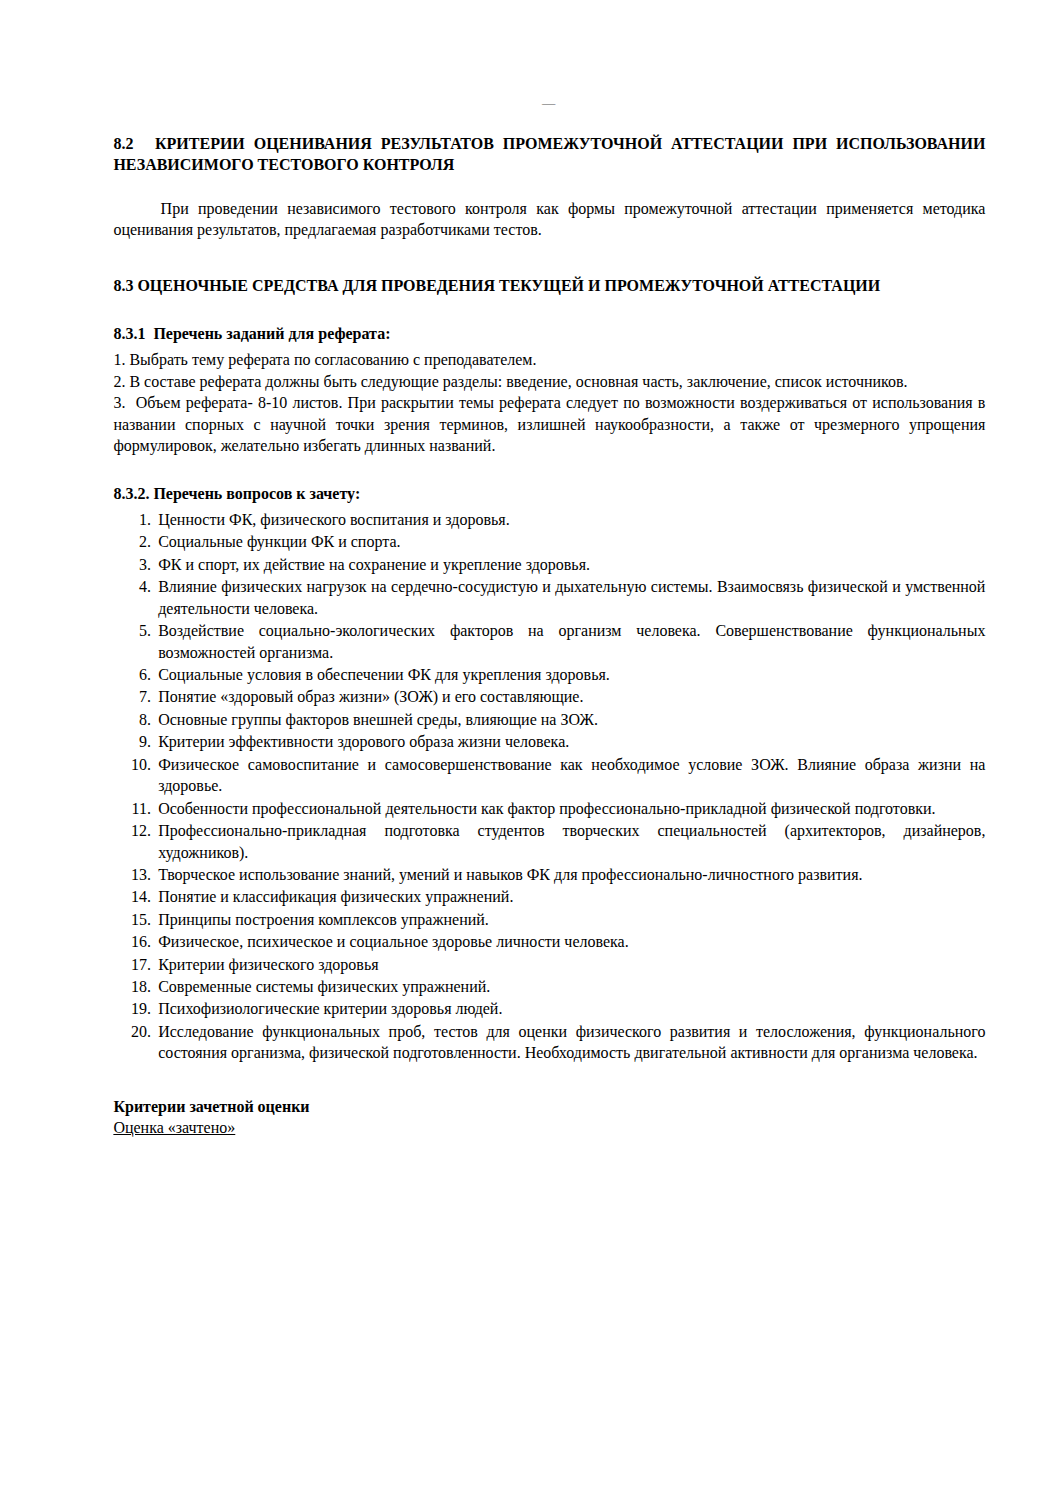—
8.2 КРИТЕРИИ ОЦЕНИВАНИЯ РЕЗУЛЬТАТОВ ПРОМЕЖУТОЧНОЙ АТТЕСТАЦИИ ПРИ ИСПОЛЬЗОВАНИИ НЕЗАВИСИМОГО ТЕСТОВОГО КОНТРОЛЯ
При проведении независимого тестового контроля как формы промежуточной аттестации применяется методика оценивания результатов, предлагаемая разработчиками тестов.
8.3 ОЦЕНОЧНЫЕ СРЕДСТВА ДЛЯ ПРОВЕДЕНИЯ ТЕКУЩЕЙ И ПРОМЕЖУТОЧНОЙ АТТЕСТАЦИИ
8.3.1 Перечень заданий для реферата:
1. Выбрать тему реферата по согласованию с преподавателем.
2. В составе реферата должны быть следующие разделы: введение, основная часть, заключение, список источников.
3. Объем реферата- 8-10 листов. При раскрытии темы реферата следует по возможности воздерживаться от использования в названии спорных с научной точки зрения терминов, излишней наукообразности, а также от чрезмерного упрощения формулировок, желательно избегать длинных названий.
8.3.2. Перечень вопросов к зачету:
Ценности ФК, физического воспитания и здоровья.
Социальные функции ФК и спорта.
ФК и спорт, их действие на сохранение и укрепление здоровья.
Влияние физических нагрузок на сердечно-сосудистую и дыхательную системы. Взаимосвязь физической и умственной деятельности человека.
Воздействие социально-экологических факторов на организм человека. Совершенствование функциональных возможностей организма.
Социальные условия в обеспечении ФК для укрепления здоровья.
Понятие «здоровый образ жизни» (ЗОЖ) и его составляющие.
Основные группы факторов внешней среды, влияющие на ЗОЖ.
Критерии эффективности здорового образа жизни человека.
Физическое самовоспитание и самосовершенствование как необходимое условие ЗОЖ. Влияние образа жизни на здоровье.
Особенности профессиональной деятельности как фактор профессионально-прикладной физической подготовки.
Профессионально-прикладная подготовка студентов творческих специальностей (архитекторов, дизайнеров, художников).
Творческое использование знаний, умений и навыков ФК для профессионально-личностного развития.
Понятие и классификация физических упражнений.
Принципы построения комплексов упражнений.
Физическое, психическое и социальное здоровье личности человека.
Критерии физического здоровья
Современные системы физических упражнений.
Психофизиологические критерии здоровья людей.
Исследование функциональных проб, тестов для оценки физического развития и телосложения, функционального состояния организма, физической подготовленности. Необходимость двигательной активности для организма человека.
Критерии зачетной оценки
Оценка «зачтено»